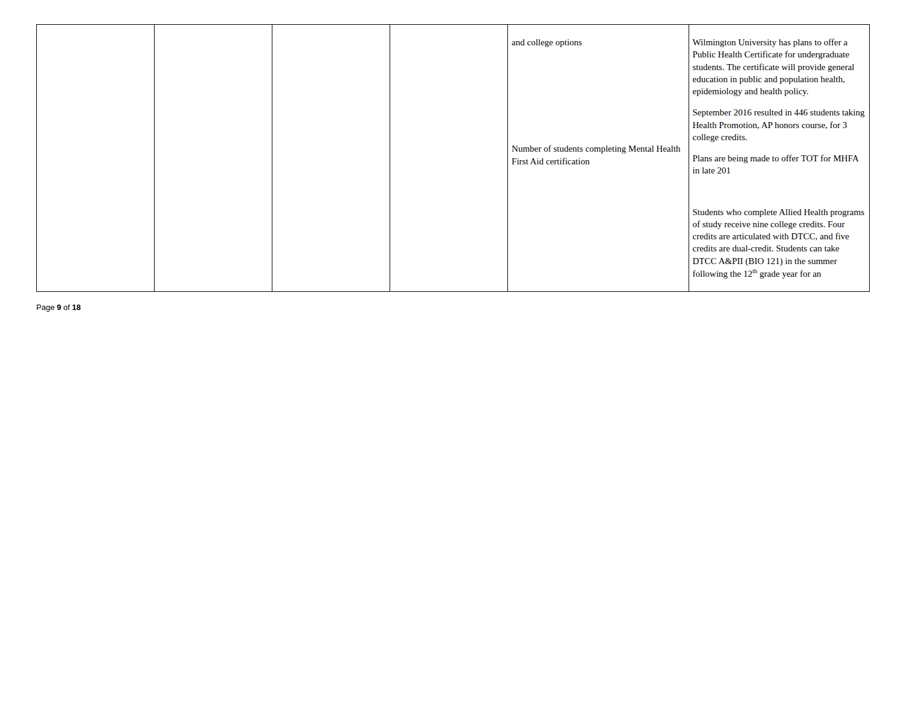| | | | | and college options Number of students completing Mental Health First Aid certification | Wilmington University has plans to offer a Public Health Certificate for undergraduate students. The certificate will provide general education in public and population health, epidemiology and health policy. September 2016 resulted in 446 students taking Health Promotion, AP honors course, for 3 college credits. Plans are being made to offer TOT for MHFA in late 201 Students who complete Allied Health programs of study receive nine college credits. Four credits are articulated with DTCC, and five credits are dual-credit. Students can take DTCC A&PII (BIO 121) in the summer following the 12 th grade year for an |
Page 9 of 18